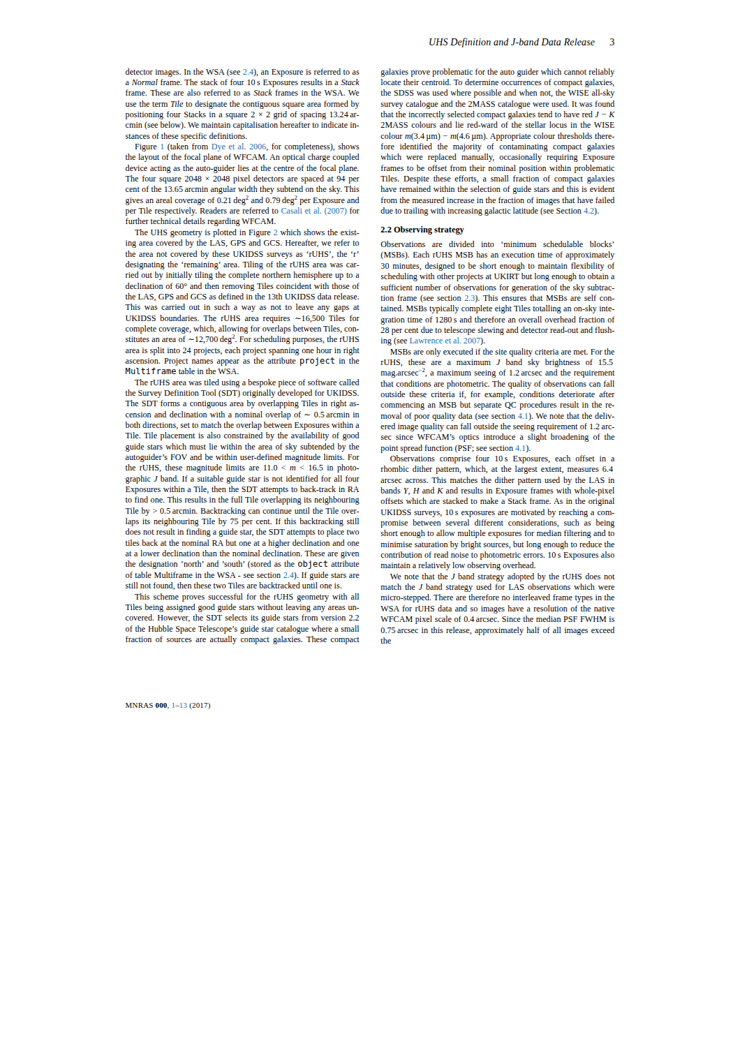UHS Definition and J-band Data Release 3
detector images. In the WSA (see 2.4), an Exposure is referred to as a Normal frame. The stack of four 10 s Exposures results in a Stack frame. These are also referred to as Stack frames in the WSA. We use the term Tile to designate the contiguous square area formed by positioning four Stacks in a square 2 × 2 grid of spacing 13.24 arcmin (see below). We maintain capitalisation hereafter to indicate instances of these specific definitions.
Figure 1 (taken from Dye et al. 2006, for completeness), shows the layout of the focal plane of WFCAM. An optical charge coupled device acting as the auto-guider lies at the centre of the focal plane. The four square 2048 × 2048 pixel detectors are spaced at 94 per cent of the 13.65 arcmin angular width they subtend on the sky. This gives an areal coverage of 0.21 deg2 and 0.79 deg2 per Exposure and per Tile respectively. Readers are referred to Casali et al. (2007) for further technical details regarding WFCAM.
The UHS geometry is plotted in Figure 2 which shows the existing area covered by the LAS, GPS and GCS. Hereafter, we refer to the area not covered by these UKIDSS surveys as ‘rUHS’, the ‘r’ designating the ‘remaining’ area. Tiling of the rUHS area was carried out by initially tiling the complete northern hemisphere up to a declination of 60° and then removing Tiles coincident with those of the LAS, GPS and GCS as defined in the 13th UKIDSS data release. This was carried out in such a way as not to leave any gaps at UKIDSS boundaries. The rUHS area requires ∼16,500 Tiles for complete coverage, which, allowing for overlaps between Tiles, constitutes an area of ∼12,700 deg2. For scheduling purposes, the rUHS area is split into 24 projects, each project spanning one hour in right ascension. Project names appear as the attribute project in the Multiframe table in the WSA.
The rUHS area was tiled using a bespoke piece of software called the Survey Definition Tool (SDT) originally developed for UKIDSS. The SDT forms a contiguous area by overlapping Tiles in right ascension and declination with a nominal overlap of ∼ 0.5 arcmin in both directions, set to match the overlap between Exposures within a Tile. Tile placement is also constrained by the availability of good guide stars which must lie within the area of sky subtended by the autoguider’s FOV and be within user-defined magnitude limits. For the rUHS, these magnitude limits are 11.0 < m < 16.5 in photographic J band. If a suitable guide star is not identified for all four Exposures within a Tile, then the SDT attempts to back-track in RA to find one. This results in the full Tile overlapping its neighbouring Tile by > 0.5 arcmin. Backtracking can continue until the Tile overlaps its neighbouring Tile by 75 per cent. If this backtracking still does not result in finding a guide star, the SDT attempts to place two tiles back at the nominal RA but one at a higher declination and one at a lower declination than the nominal declination. These are given the designation ’north’ and ’south’ (stored as the object attribute of table Multiframe in the WSA - see section 2.4). If guide stars are still not found, then these two Tiles are backtracked until one is.
This scheme proves successful for the rUHS geometry with all Tiles being assigned good guide stars without leaving any areas uncovered. However, the SDT selects its guide stars from version 2.2 of the Hubble Space Telescope’s guide star catalogue where a small fraction of sources are actually compact galaxies. These compact galaxies prove problematic for the auto guider which cannot reliably locate their centroid. To determine occurrences of compact galaxies, the SDSS was used where possible and when not, the WISE all-sky survey catalogue and the 2MASS catalogue were used. It was found that the incorrectly selected compact galaxies tend to have red J − K 2MASS colours and lie red-ward of the stellar locus in the WISE colour m(3.4 µm) − m(4.6 µm). Appropriate colour thresholds therefore identified the majority of contaminating compact galaxies which were replaced manually, occasionally requiring Exposure frames to be offset from their nominal position within problematic Tiles. Despite these efforts, a small fraction of compact galaxies have remained within the selection of guide stars and this is evident from the measured increase in the fraction of images that have failed due to trailing with increasing galactic latitude (see Section 4.2).
2.2 Observing strategy
Observations are divided into ‘minimum schedulable blocks’ (MSBs). Each rUHS MSB has an execution time of approximately 30 minutes, designed to be short enough to maintain flexibility of scheduling with other projects at UKIRT but long enough to obtain a sufficient number of observations for generation of the sky subtraction frame (see section 2.3). This ensures that MSBs are self contained. MSBs typically complete eight Tiles totalling an on-sky integration time of 1280 s and therefore an overall overhead fraction of 28 per cent due to telescope slewing and detector read-out and flushing (see Lawrence et al. 2007).
MSBs are only executed if the site quality criteria are met. For the rUHS, these are a maximum J band sky brightness of 15.5 mag.arcsec−2, a maximum seeing of 1.2 arcsec and the requirement that conditions are photometric. The quality of observations can fall outside these criteria if, for example, conditions deteriorate after commencing an MSB but separate QC procedures result in the removal of poor quality data (see section 4.1). We note that the delivered image quality can fall outside the seeing requirement of 1.2 arcsec since WFCAM’s optics introduce a slight broadening of the point spread function (PSF; see section 4.1).
Observations comprise four 10 s Exposures, each offset in a rhombic dither pattern, which, at the largest extent, measures 6.4 arcsec across. This matches the dither pattern used by the LAS in bands Y, H and K and results in Exposure frames with whole-pixel offsets which are stacked to make a Stack frame. As in the original UKIDSS surveys, 10 s exposures are motivated by reaching a compromise between several different considerations, such as being short enough to allow multiple exposures for median filtering and to minimise saturation by bright sources, but long enough to reduce the contribution of read noise to photometric errors. 10 s Exposures also maintain a relatively low observing overhead.
We note that the J band strategy adopted by the rUHS does not match the J band strategy used for LAS observations which were micro-stepped. There are therefore no interleaved frame types in the WSA for rUHS data and so images have a resolution of the native WFCAM pixel scale of 0.4 arcsec. Since the median PSF FWHM is 0.75 arcsec in this release, approximately half of all images exceed the
MNRAS 000, 1–13 (2017)